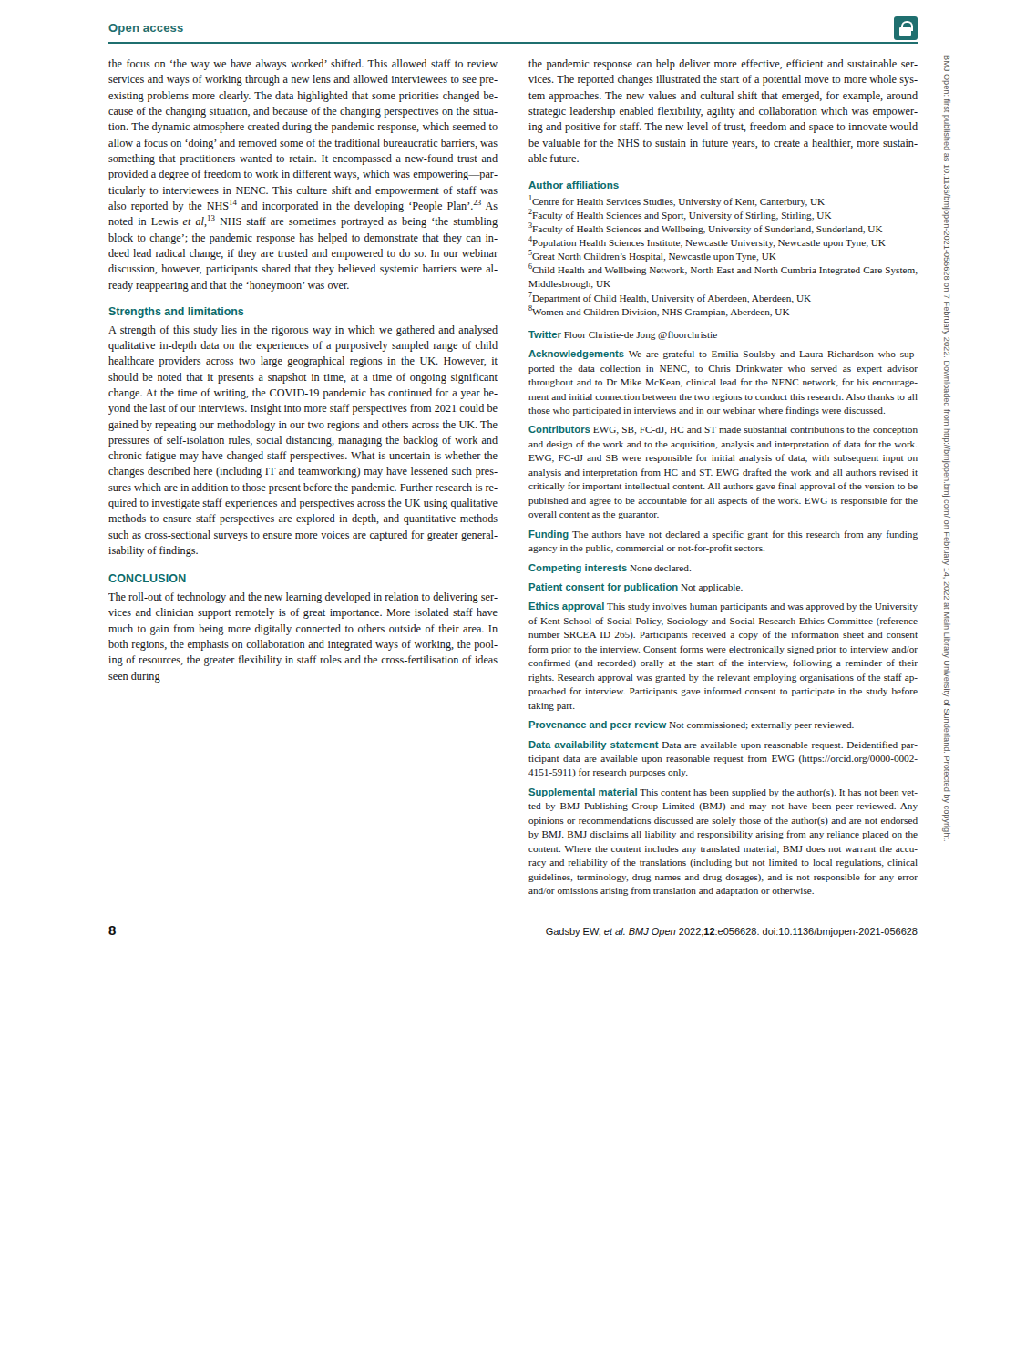Open access
BMJ Open: first published as 10.1136/bmjopen-2021-056628 on 7 February 2022. Downloaded from http://bmjopen.bmj.com/ on February 14, 2022 at Main Library University of Sunderland. Protected by copyright.
the focus on ‘the way we have always worked’ shifted. This allowed staff to review services and ways of working through a new lens and allowed interviewees to see pre-existing problems more clearly. The data highlighted that some priorities changed because of the changing situation, and because of the changing perspectives on the situation. The dynamic atmosphere created during the pandemic response, which seemed to allow a focus on ‘doing’ and removed some of the traditional bureaucratic barriers, was something that practitioners wanted to retain. It encompassed a new-found trust and provided a degree of freedom to work in different ways, which was empowering—particularly to interviewees in NENC. This culture shift and empowerment of staff was also reported by the NHS14 and incorporated in the developing ‘People Plan’.23 As noted in Lewis et al,13 NHS staff are sometimes portrayed as being ‘the stumbling block to change’; the pandemic response has helped to demonstrate that they can indeed lead radical change, if they are trusted and empowered to do so. In our webinar discussion, however, participants shared that they believed systemic barriers were already reappearing and that the ‘honeymoon’ was over.
Strengths and limitations
A strength of this study lies in the rigorous way in which we gathered and analysed qualitative in-depth data on the experiences of a purposively sampled range of child healthcare providers across two large geographical regions in the UK. However, it should be noted that it presents a snapshot in time, at a time of ongoing significant change. At the time of writing, the COVID-19 pandemic has continued for a year beyond the last of our interviews. Insight into more staff perspectives from 2021 could be gained by repeating our methodology in our two regions and others across the UK. The pressures of self-isolation rules, social distancing, managing the backlog of work and chronic fatigue may have changed staff perspectives. What is uncertain is whether the changes described here (including IT and teamworking) may have lessened such pressures which are in addition to those present before the pandemic. Further research is required to investigate staff experiences and perspectives across the UK using qualitative methods to ensure staff perspectives are explored in depth, and quantitative methods such as cross-sectional surveys to ensure more voices are captured for greater generalisability of findings.
CONCLUSION
The roll-out of technology and the new learning developed in relation to delivering services and clinician support remotely is of great importance. More isolated staff have much to gain from being more digitally connected to others outside of their area. In both regions, the emphasis on collaboration and integrated ways of working, the pooling of resources, the greater flexibility in staff roles and the cross-fertilisation of ideas seen during
the pandemic response can help deliver more effective, efficient and sustainable services. The reported changes illustrated the start of a potential move to more whole system approaches. The new values and cultural shift that emerged, for example, around strategic leadership enabled flexibility, agility and collaboration which was empowering and positive for staff. The new level of trust, freedom and space to innovate would be valuable for the NHS to sustain in future years, to create a healthier, more sustainable future.
Author affiliations
1Centre for Health Services Studies, University of Kent, Canterbury, UK
2Faculty of Health Sciences and Sport, University of Stirling, Stirling, UK
3Faculty of Health Sciences and Wellbeing, University of Sunderland, Sunderland, UK
4Population Health Sciences Institute, Newcastle University, Newcastle upon Tyne, UK
5Great North Children’s Hospital, Newcastle upon Tyne, UK
6Child Health and Wellbeing Network, North East and North Cumbria Integrated Care System, Middlesbrough, UK
7Department of Child Health, University of Aberdeen, Aberdeen, UK
8Women and Children Division, NHS Grampian, Aberdeen, UK
Twitter Floor Christie-de Jong @floorchristie
Acknowledgements We are grateful to Emilia Soulsby and Laura Richardson who supported the data collection in NENC, to Chris Drinkwater who served as expert advisor throughout and to Dr Mike McKean, clinical lead for the NENC network, for his encouragement and initial connection between the two regions to conduct this research. Also thanks to all those who participated in interviews and in our webinar where findings were discussed.
Contributors EWG, SB, FC-dJ, HC and ST made substantial contributions to the conception and design of the work and to the acquisition, analysis and interpretation of data for the work. EWG, FC-dJ and SB were responsible for initial analysis of data, with subsequent input on analysis and interpretation from HC and ST. EWG drafted the work and all authors revised it critically for important intellectual content. All authors gave final approval of the version to be published and agree to be accountable for all aspects of the work. EWG is responsible for the overall content as the guarantor.
Funding The authors have not declared a specific grant for this research from any funding agency in the public, commercial or not-for-profit sectors.
Competing interests None declared.
Patient consent for publication Not applicable.
Ethics approval This study involves human participants and was approved by the University of Kent School of Social Policy, Sociology and Social Research Ethics Committee (reference number SRCEA ID 265). Participants received a copy of the information sheet and consent form prior to the interview. Consent forms were electronically signed prior to interview and/or confirmed (and recorded) orally at the start of the interview, following a reminder of their rights. Research approval was granted by the relevant employing organisations of the staff approached for interview. Participants gave informed consent to participate in the study before taking part.
Provenance and peer review Not commissioned; externally peer reviewed.
Data availability statement Data are available upon reasonable request. Deidentified participant data are available upon reasonable request from EWG (https://orcid.org/0000-0002-4151-5911) for research purposes only.
Supplemental material This content has been supplied by the author(s). It has not been vetted by BMJ Publishing Group Limited (BMJ) and may not have been peer-reviewed. Any opinions or recommendations discussed are solely those of the author(s) and are not endorsed by BMJ. BMJ disclaims all liability and responsibility arising from any reliance placed on the content. Where the content includes any translated material, BMJ does not warrant the accuracy and reliability of the translations (including but not limited to local regulations, clinical guidelines, terminology, drug names and drug dosages), and is not responsible for any error and/or omissions arising from translation and adaptation or otherwise.
8
Gadsby EW, et al. BMJ Open 2022;12:e056628. doi:10.1136/bmjopen-2021-056628